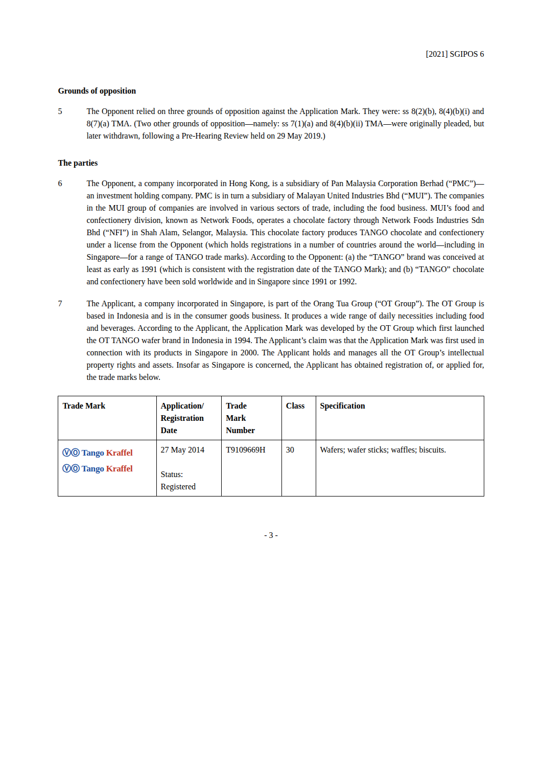[2021] SGIPOS 6
Grounds of opposition
5
The Opponent relied on three grounds of opposition against the Application Mark. They were: ss 8(2)(b), 8(4)(b)(i) and 8(7)(a) TMA. (Two other grounds of opposition—namely: ss 7(1)(a) and 8(4)(b)(ii) TMA—were originally pleaded, but later withdrawn, following a Pre-Hearing Review held on 29 May 2019.)
The parties
6
The Opponent, a company incorporated in Hong Kong, is a subsidiary of Pan Malaysia Corporation Berhad (“PMC”)—an investment holding company. PMC is in turn a subsidiary of Malayan United Industries Bhd (“MUI”). The companies in the MUI group of companies are involved in various sectors of trade, including the food business. MUI’s food and confectionery division, known as Network Foods, operates a chocolate factory through Network Foods Industries Sdn Bhd (“NFI”) in Shah Alam, Selangor, Malaysia. This chocolate factory produces TANGO chocolate and confectionery under a license from the Opponent (which holds registrations in a number of countries around the world—including in Singapore—for a range of TANGO trade marks). According to the Opponent: (a) the “TANGO” brand was conceived at least as early as 1991 (which is consistent with the registration date of the TANGO Mark); and (b) “TANGO” chocolate and confectionery have been sold worldwide and in Singapore since 1991 or 1992.
7
The Applicant, a company incorporated in Singapore, is part of the Orang Tua Group (“OT Group”). The OT Group is based in Indonesia and is in the consumer goods business. It produces a wide range of daily necessities including food and beverages. According to the Applicant, the Application Mark was developed by the OT Group which first launched the OT TANGO wafer brand in Indonesia in 1994. The Applicant’s claim was that the Application Mark was first used in connection with its products in Singapore in 2000. The Applicant holds and manages all the OT Group’s intellectual property rights and assets. Insofar as Singapore is concerned, the Applicant has obtained registration of, or applied for, the trade marks below.
| Trade Mark | Application/ Registration Date | Trade Mark Number | Class | Specification |
| --- | --- | --- | --- | --- |
| ⓋⓄ Tango Kraffel ⓋⓄ Tango Kraffel | 27 May 2014 Status: Registered | T9109669H | 30 | Wafers; wafer sticks; waffles; biscuits. |
- 3 -